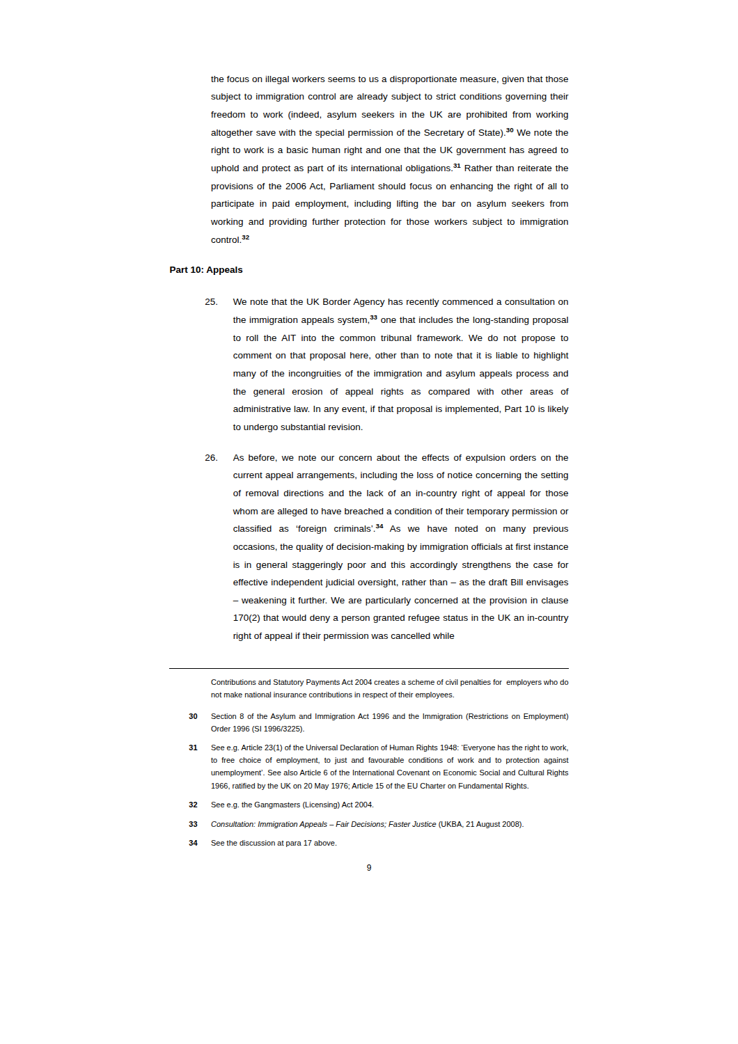the focus on illegal workers seems to us a disproportionate measure, given that those subject to immigration control are already subject to strict conditions governing their freedom to work (indeed, asylum seekers in the UK are prohibited from working altogether save with the special permission of the Secretary of State).30 We note the right to work is a basic human right and one that the UK government has agreed to uphold and protect as part of its international obligations.31 Rather than reiterate the provisions of the 2006 Act, Parliament should focus on enhancing the right of all to participate in paid employment, including lifting the bar on asylum seekers from working and providing further protection for those workers subject to immigration control.32
Part 10: Appeals
25.
We note that the UK Border Agency has recently commenced a consultation on the immigration appeals system,33 one that includes the long-standing proposal to roll the AIT into the common tribunal framework. We do not propose to comment on that proposal here, other than to note that it is liable to highlight many of the incongruities of the immigration and asylum appeals process and the general erosion of appeal rights as compared with other areas of administrative law. In any event, if that proposal is implemented, Part 10 is likely to undergo substantial revision.
26.
As before, we note our concern about the effects of expulsion orders on the current appeal arrangements, including the loss of notice concerning the setting of removal directions and the lack of an in-country right of appeal for those whom are alleged to have breached a condition of their temporary permission or classified as ‘foreign criminals’.34 As we have noted on many previous occasions, the quality of decision-making by immigration officials at first instance is in general staggeringly poor and this accordingly strengthens the case for effective independent judicial oversight, rather than – as the draft Bill envisages – weakening it further. We are particularly concerned at the provision in clause 170(2) that would deny a person granted refugee status in the UK an in-country right of appeal if their permission was cancelled while
Contributions and Statutory Payments Act 2004 creates a scheme of civil penalties for employers who do not make national insurance contributions in respect of their employees.
30 Section 8 of the Asylum and Immigration Act 1996 and the Immigration (Restrictions on Employment) Order 1996 (SI 1996/3225).
31 See e.g. Article 23(1) of the Universal Declaration of Human Rights 1948: ‘Everyone has the right to work, to free choice of employment, to just and favourable conditions of work and to protection against unemployment’. See also Article 6 of the International Covenant on Economic Social and Cultural Rights 1966, ratified by the UK on 20 May 1976; Article 15 of the EU Charter on Fundamental Rights.
32 See e.g. the Gangmasters (Licensing) Act 2004.
33 Consultation: Immigration Appeals – Fair Decisions; Faster Justice (UKBA, 21 August 2008).
34 See the discussion at para 17 above.
9